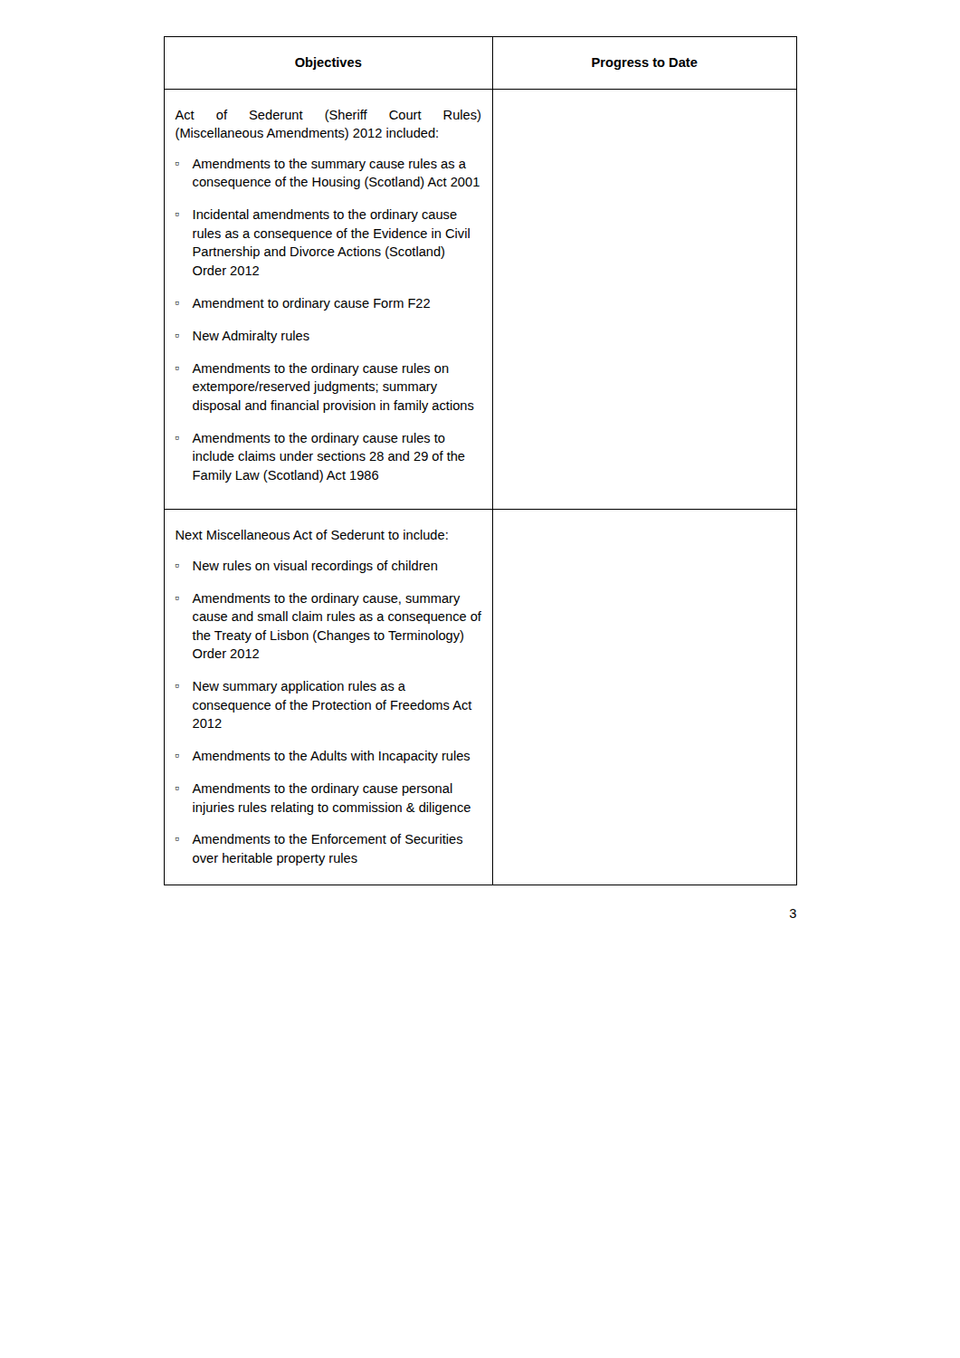| Objectives | Progress to Date |
| --- | --- |
| Act of Sederunt (Sheriff Court Rules) (Miscellaneous Amendments) 2012 included: Amendments to the summary cause rules as a consequence of the Housing (Scotland) Act 2001 Incidental amendments to the ordinary cause rules as a consequence of the Evidence in Civil Partnership and Divorce Actions (Scotland) Order 2012 Amendment to ordinary cause Form F22 New Admiralty rules Amendments to the ordinary cause rules on extempore/reserved judgments; summary disposal and financial provision in family actions Amendments to the ordinary cause rules to include claims under sections 28 and 29 of the Family Law (Scotland) Act 1986 | |
| Next Miscellaneous Act of Sederunt to include: New rules on visual recordings of children Amendments to the ordinary cause, summary cause and small claim rules as a consequence of the Treaty of Lisbon (Changes to Terminology) Order 2012 New summary application rules as a consequence of the Protection of Freedoms Act 2012 Amendments to the Adults with Incapacity rules Amendments to the ordinary cause personal injuries rules relating to commission & diligence Amendments to the Enforcement of Securities over heritable property rules | |
3